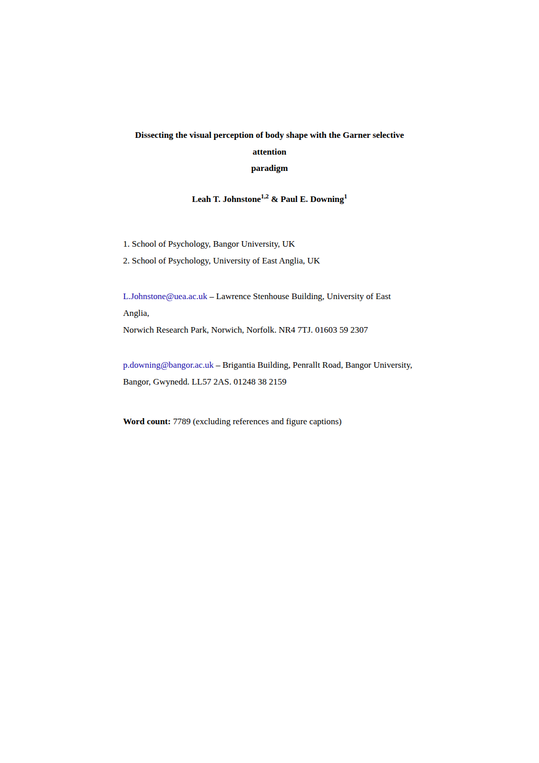Dissecting the visual perception of body shape with the Garner selective attention
paradigm
Leah T. Johnstone1,2 & Paul E. Downing1
1. School of Psychology, Bangor University, UK
2. School of Psychology, University of East Anglia, UK
L.Johnstone@uea.ac.uk – Lawrence Stenhouse Building, University of East Anglia,
Norwich Research Park, Norwich, Norfolk. NR4 7TJ. 01603 59 2307
p.downing@bangor.ac.uk – Brigantia Building, Penrallt Road, Bangor University,
Bangor, Gwynedd. LL57 2AS. 01248 38 2159
Word count: 7789 (excluding references and figure captions)